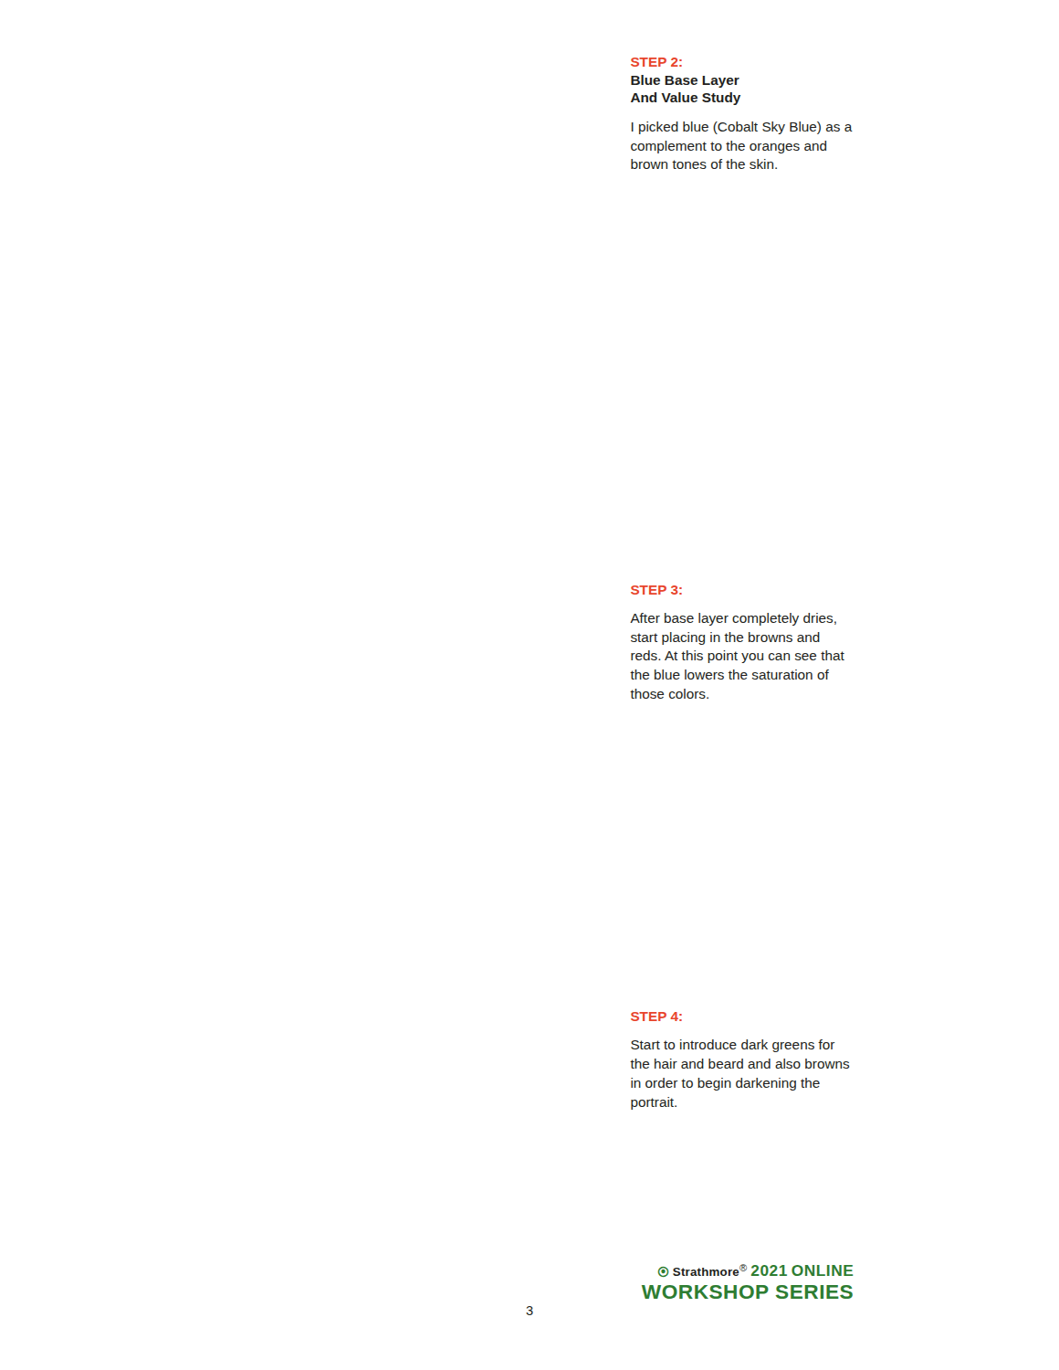STEP 2: Blue Base Layer
And Value Study
I picked blue (Cobalt Sky Blue) as a complement to the oranges and brown tones of the skin.
STEP 3:
After base layer completely dries, start placing in the browns and reds. At this point you can see that the blue lowers the saturation of those colors.
STEP 4:
Start to introduce dark greens for the hair and beard and also browns in order to begin darkening the portrait.
⦿ Strathmore® 2021 ONLINE
WORKSHOP SERIES
3